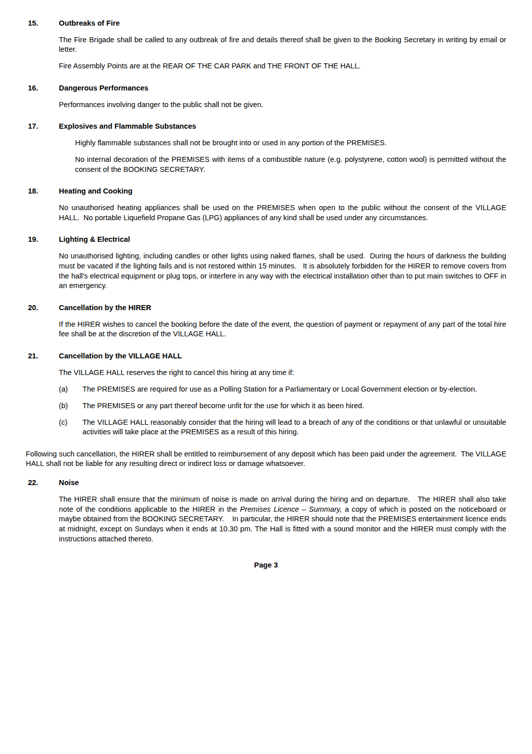15. Outbreaks of Fire
The Fire Brigade shall be called to any outbreak of fire and details thereof shall be given to the Booking Secretary in writing by email or letter.
Fire Assembly Points are at the REAR OF THE CAR PARK and THE FRONT OF THE HALL.
16. Dangerous Performances
Performances involving danger to the public shall not be given.
17. Explosives and Flammable Substances
Highly flammable substances shall not be brought into or used in any portion of the PREMISES.
No internal decoration of the PREMISES with items of a combustible nature (e.g. polystyrene, cotton wool) is permitted without the consent of the BOOKING SECRETARY.
18. Heating and Cooking
No unauthorised heating appliances shall be used on the PREMISES when open to the public without the consent of the VILLAGE HALL. No portable Liquefield Propane Gas (LPG) appliances of any kind shall be used under any circumstances.
19. Lighting & Electrical
No unauthorised lighting, including candles or other lights using naked flames, shall be used. During the hours of darkness the building must be vacated if the lighting fails and is not restored within 15 minutes. It is absolutely forbidden for the HIRER to remove covers from the hall's electrical equipment or plug tops, or interfere in any way with the electrical installation other than to put main switches to OFF in an emergency.
20. Cancellation by the HIRER
If the HIRER wishes to cancel the booking before the date of the event, the question of payment or repayment of any part of the total hire fee shall be at the discretion of the VILLAGE HALL.
21. Cancellation by the VILLAGE HALL
The VILLAGE HALL reserves the right to cancel this hiring at any time if:
(a) The PREMISES are required for use as a Polling Station for a Parliamentary or Local Government election or by-election.
(b) The PREMISES or any part thereof become unfit for the use for which it as been hired.
(c) The VILLAGE HALL reasonably consider that the hiring will lead to a breach of any of the conditions or that unlawful or unsuitable activities will take place at the PREMISES as a result of this hiring.
Following such cancellation, the HIRER shall be entitled to reimbursement of any deposit which has been paid under the agreement. The VILLAGE HALL shall not be liable for any resulting direct or indirect loss or damage whatsoever.
22. Noise
The HIRER shall ensure that the minimum of noise is made on arrival during the hiring and on departure. The HIRER shall also take note of the conditions applicable to the HIRER in the Premises Licence – Summary, a copy of which is posted on the noticeboard or maybe obtained from the BOOKING SECRETARY. In particular, the HIRER should note that the PREMISES entertainment licence ends at midnight, except on Sundays when it ends at 10.30 pm. The Hall is fitted with a sound monitor and the HIRER must comply with the instructions attached thereto.
Page 3